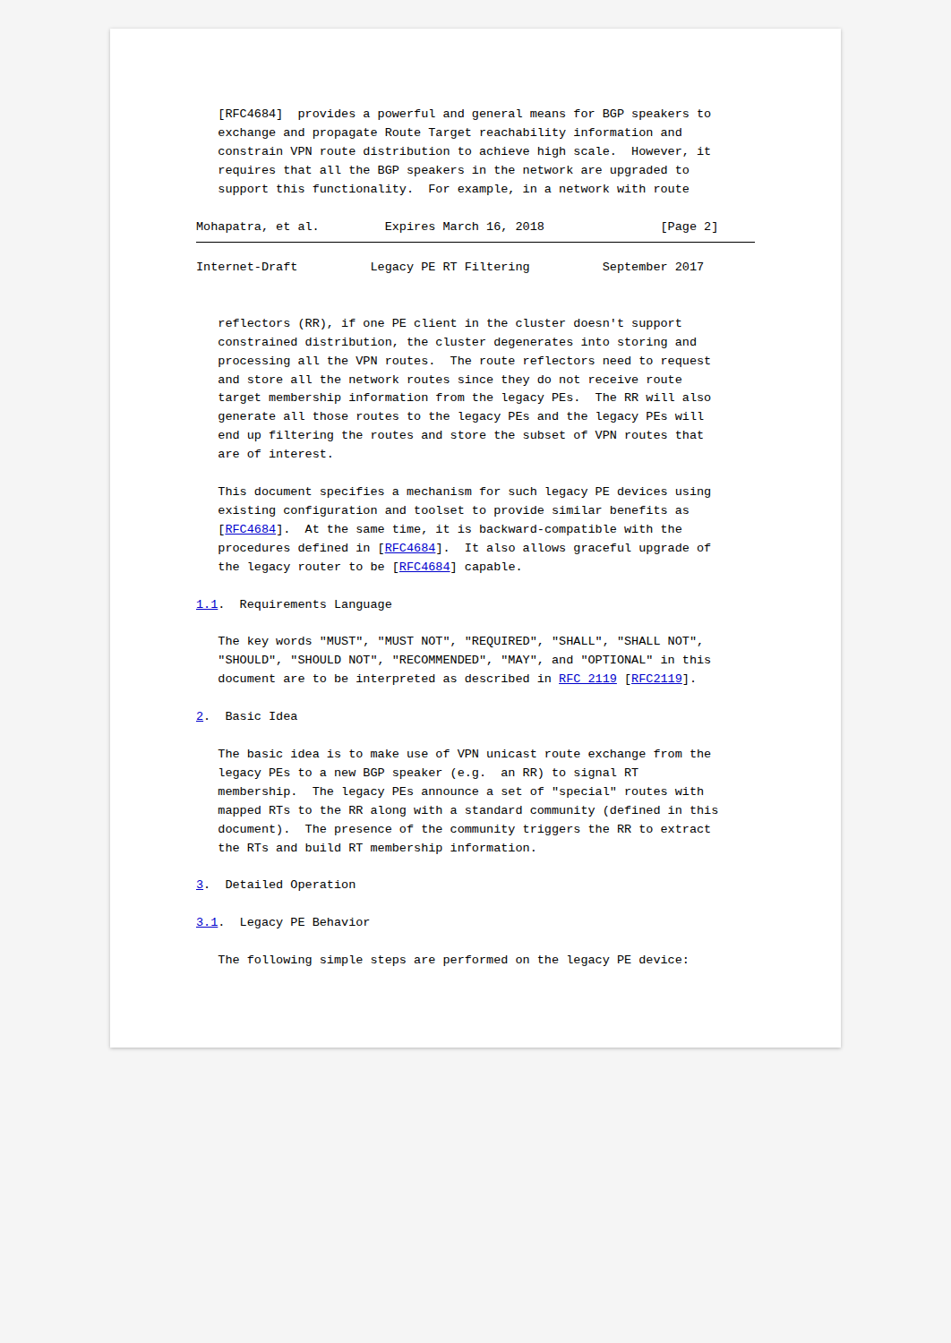[RFC4684]  provides a powerful and general means for BGP speakers to
   exchange and propagate Route Target reachability information and
   constrain VPN route distribution to achieve high scale.  However, it
   requires that all the BGP speakers in the network are upgraded to
   support this functionality.  For example, in a network with route

Mohapatra, et al.         Expires March 16, 2018                [Page 2]
Internet-Draft          Legacy PE RT Filtering          September 2017


   reflectors (RR), if one PE client in the cluster doesn't support
   constrained distribution, the cluster degenerates into storing and
   processing all the VPN routes.  The route reflectors need to request
   and store all the network routes since they do not receive route
   target membership information from the legacy PEs.  The RR will also
   generate all those routes to the legacy PEs and the legacy PEs will
   end up filtering the routes and store the subset of VPN routes that
   are of interest.

   This document specifies a mechanism for such legacy PE devices using
   existing configuration and toolset to provide similar benefits as
   [RFC4684].  At the same time, it is backward-compatible with the
   procedures defined in [RFC4684].  It also allows graceful upgrade of
   the legacy router to be [RFC4684] capable.

1.1.  Requirements Language

   The key words "MUST", "MUST NOT", "REQUIRED", "SHALL", "SHALL NOT",
   "SHOULD", "SHOULD NOT", "RECOMMENDED", "MAY", and "OPTIONAL" in this
   document are to be interpreted as described in RFC 2119 [RFC2119].

2.  Basic Idea

   The basic idea is to make use of VPN unicast route exchange from the
   legacy PEs to a new BGP speaker (e.g.  an RR) to signal RT
   membership.  The legacy PEs announce a set of "special" routes with
   mapped RTs to the RR along with a standard community (defined in this
   document).  The presence of the community triggers the RR to extract
   the RTs and build RT membership information.

3.  Detailed Operation

3.1.  Legacy PE Behavior

   The following simple steps are performed on the legacy PE device: